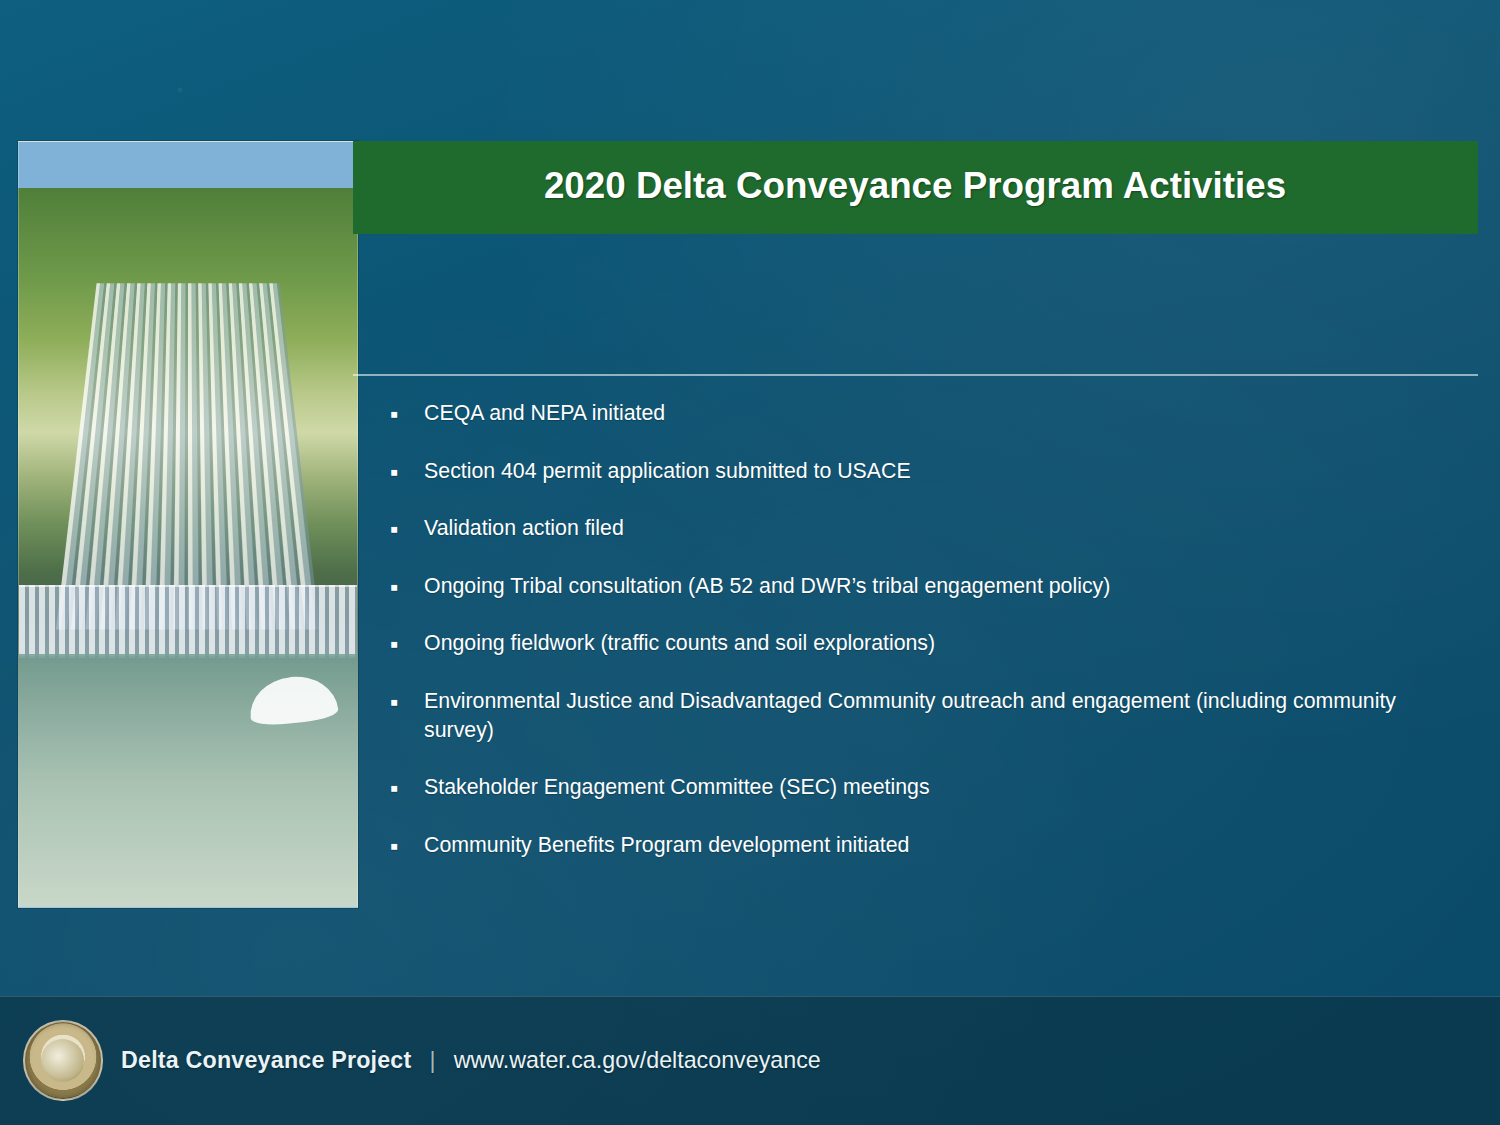2020 Delta Conveyance Program Activities
CEQA and NEPA initiated
Section 404 permit application submitted to USACE
Validation action filed
Ongoing Tribal consultation (AB 52 and DWR’s tribal engagement policy)
Ongoing fieldwork (traffic counts and soil explorations)
Environmental Justice and Disadvantaged Community outreach and engagement (including community survey)
Stakeholder Engagement Committee (SEC) meetings
Community Benefits Program development initiated
Delta Conveyance Project | www.water.ca.gov/deltaconveyance